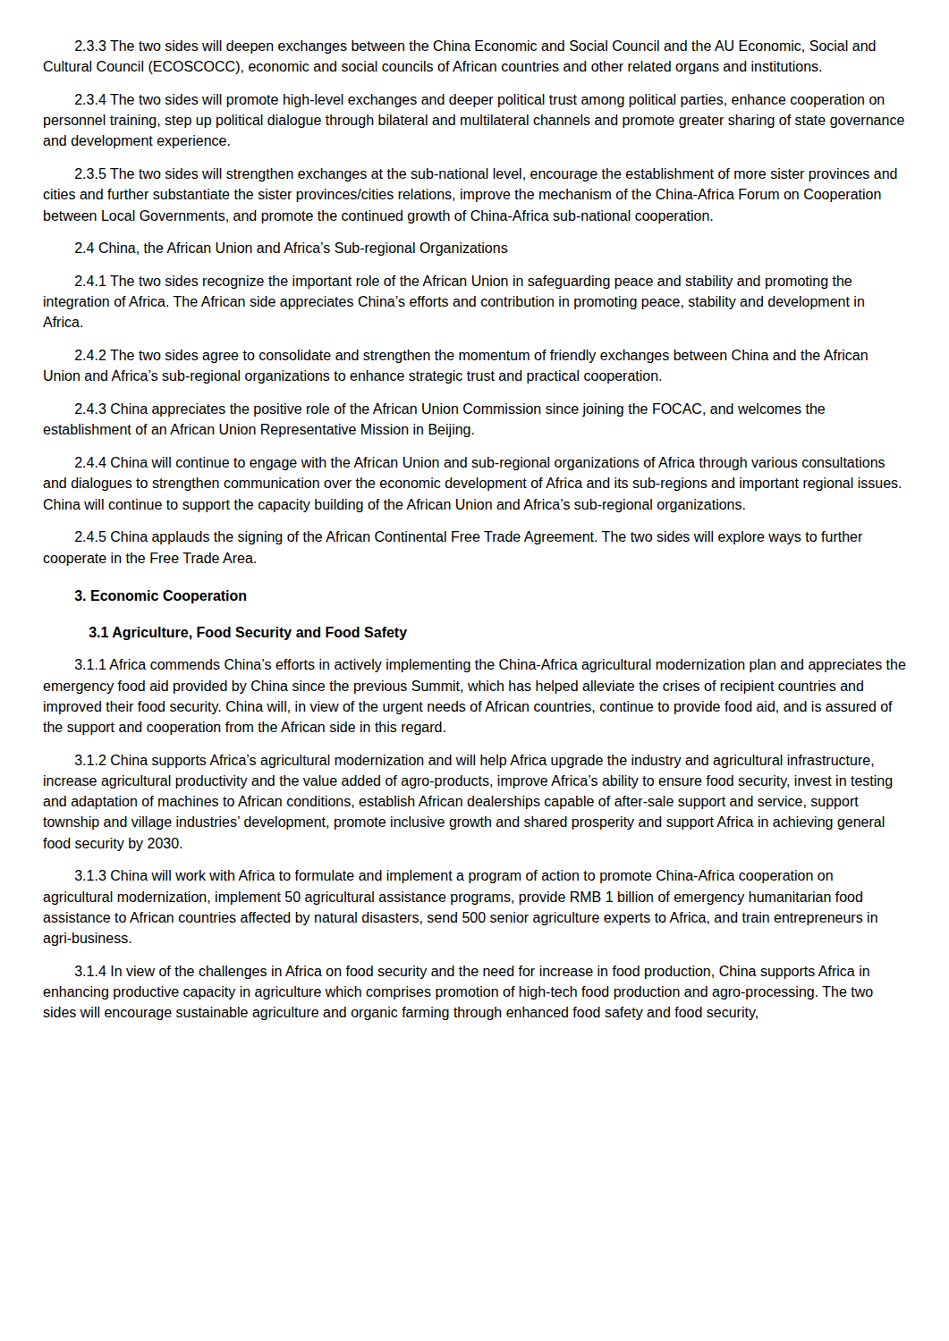2.3.3 The two sides will deepen exchanges between the China Economic and Social Council and the AU Economic, Social and Cultural Council (ECOSCOCC), economic and social councils of African countries and other related organs and institutions.
2.3.4 The two sides will promote high-level exchanges and deeper political trust among political parties, enhance cooperation on personnel training, step up political dialogue through bilateral and multilateral channels and promote greater sharing of state governance and development experience.
2.3.5 The two sides will strengthen exchanges at the sub-national level, encourage the establishment of more sister provinces and cities and further substantiate the sister provinces/cities relations, improve the mechanism of the China-Africa Forum on Cooperation between Local Governments, and promote the continued growth of China-Africa sub-national cooperation.
2.4 China, the African Union and Africa’s Sub-regional Organizations
2.4.1 The two sides recognize the important role of the African Union in safeguarding peace and stability and promoting the integration of Africa. The African side appreciates China’s efforts and contribution in promoting peace, stability and development in Africa.
2.4.2 The two sides agree to consolidate and strengthen the momentum of friendly exchanges between China and the African Union and Africa’s sub-regional organizations to enhance strategic trust and practical cooperation.
2.4.3 China appreciates the positive role of the African Union Commission since joining the FOCAC, and welcomes the establishment of an African Union Representative Mission in Beijing.
2.4.4 China will continue to engage with the African Union and sub-regional organizations of Africa through various consultations and dialogues to strengthen communication over the economic development of Africa and its sub-regions and important regional issues. China will continue to support the capacity building of the African Union and Africa’s sub-regional organizations.
2.4.5 China applauds the signing of the African Continental Free Trade Agreement. The two sides will explore ways to further cooperate in the Free Trade Area.
3. Economic Cooperation
3.1 Agriculture, Food Security and Food Safety
3.1.1 Africa commends China’s efforts in actively implementing the China-Africa agricultural modernization plan and appreciates the emergency food aid provided by China since the previous Summit, which has helped alleviate the crises of recipient countries and improved their food security. China will, in view of the urgent needs of African countries, continue to provide food aid, and is assured of the support and cooperation from the African side in this regard.
3.1.2 China supports Africa’s agricultural modernization and will help Africa upgrade the industry and agricultural infrastructure, increase agricultural productivity and the value added of agro-products, improve Africa’s ability to ensure food security, invest in testing and adaptation of machines to African conditions, establish African dealerships capable of after-sale support and service, support township and village industries’ development, promote inclusive growth and shared prosperity and support Africa in achieving general food security by 2030.
3.1.3 China will work with Africa to formulate and implement a program of action to promote China-Africa cooperation on agricultural modernization, implement 50 agricultural assistance programs, provide RMB 1 billion of emergency humanitarian food assistance to African countries affected by natural disasters, send 500 senior agriculture experts to Africa, and train entrepreneurs in agri-business.
3.1.4 In view of the challenges in Africa on food security and the need for increase in food production, China supports Africa in enhancing productive capacity in agriculture which comprises promotion of high-tech food production and agro-processing. The two sides will encourage sustainable agriculture and organic farming through enhanced food safety and food security,